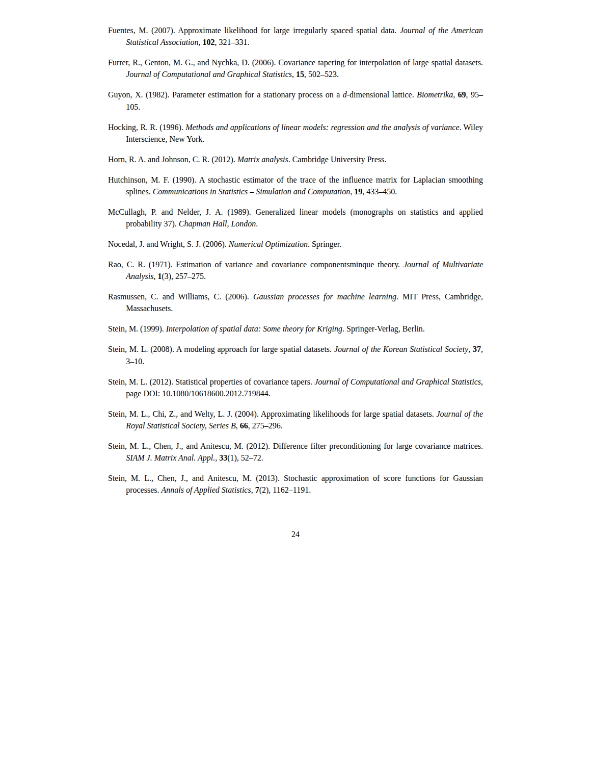Fuentes, M. (2007). Approximate likelihood for large irregularly spaced spatial data. Journal of the American Statistical Association, 102, 321–331.
Furrer, R., Genton, M. G., and Nychka, D. (2006). Covariance tapering for interpolation of large spatial datasets. Journal of Computational and Graphical Statistics, 15, 502–523.
Guyon, X. (1982). Parameter estimation for a stationary process on a d-dimensional lattice. Biometrika, 69, 95–105.
Hocking, R. R. (1996). Methods and applications of linear models: regression and the analysis of variance. Wiley Interscience, New York.
Horn, R. A. and Johnson, C. R. (2012). Matrix analysis. Cambridge University Press.
Hutchinson, M. F. (1990). A stochastic estimator of the trace of the influence matrix for Laplacian smoothing splines. Communications in Statistics – Simulation and Computation, 19, 433–450.
McCullagh, P. and Nelder, J. A. (1989). Generalized linear models (monographs on statistics and applied probability 37). Chapman Hall, London.
Nocedal, J. and Wright, S. J. (2006). Numerical Optimization. Springer.
Rao, C. R. (1971). Estimation of variance and covariance componentsminque theory. Journal of Multivariate Analysis, 1(3), 257–275.
Rasmussen, C. and Williams, C. (2006). Gaussian processes for machine learning. MIT Press, Cambridge, Massachusets.
Stein, M. (1999). Interpolation of spatial data: Some theory for Kriging. Springer-Verlag, Berlin.
Stein, M. L. (2008). A modeling approach for large spatial datasets. Journal of the Korean Statistical Society, 37, 3–10.
Stein, M. L. (2012). Statistical properties of covariance tapers. Journal of Computational and Graphical Statistics, page DOI: 10.1080/10618600.2012.719844.
Stein, M. L., Chi, Z., and Welty, L. J. (2004). Approximating likelihoods for large spatial datasets. Journal of the Royal Statistical Society, Series B, 66, 275–296.
Stein, M. L., Chen, J., and Anitescu, M. (2012). Difference filter preconditioning for large covariance matrices. SIAM J. Matrix Anal. Appl., 33(1), 52–72.
Stein, M. L., Chen, J., and Anitescu, M. (2013). Stochastic approximation of score functions for Gaussian processes. Annals of Applied Statistics, 7(2), 1162–1191.
24